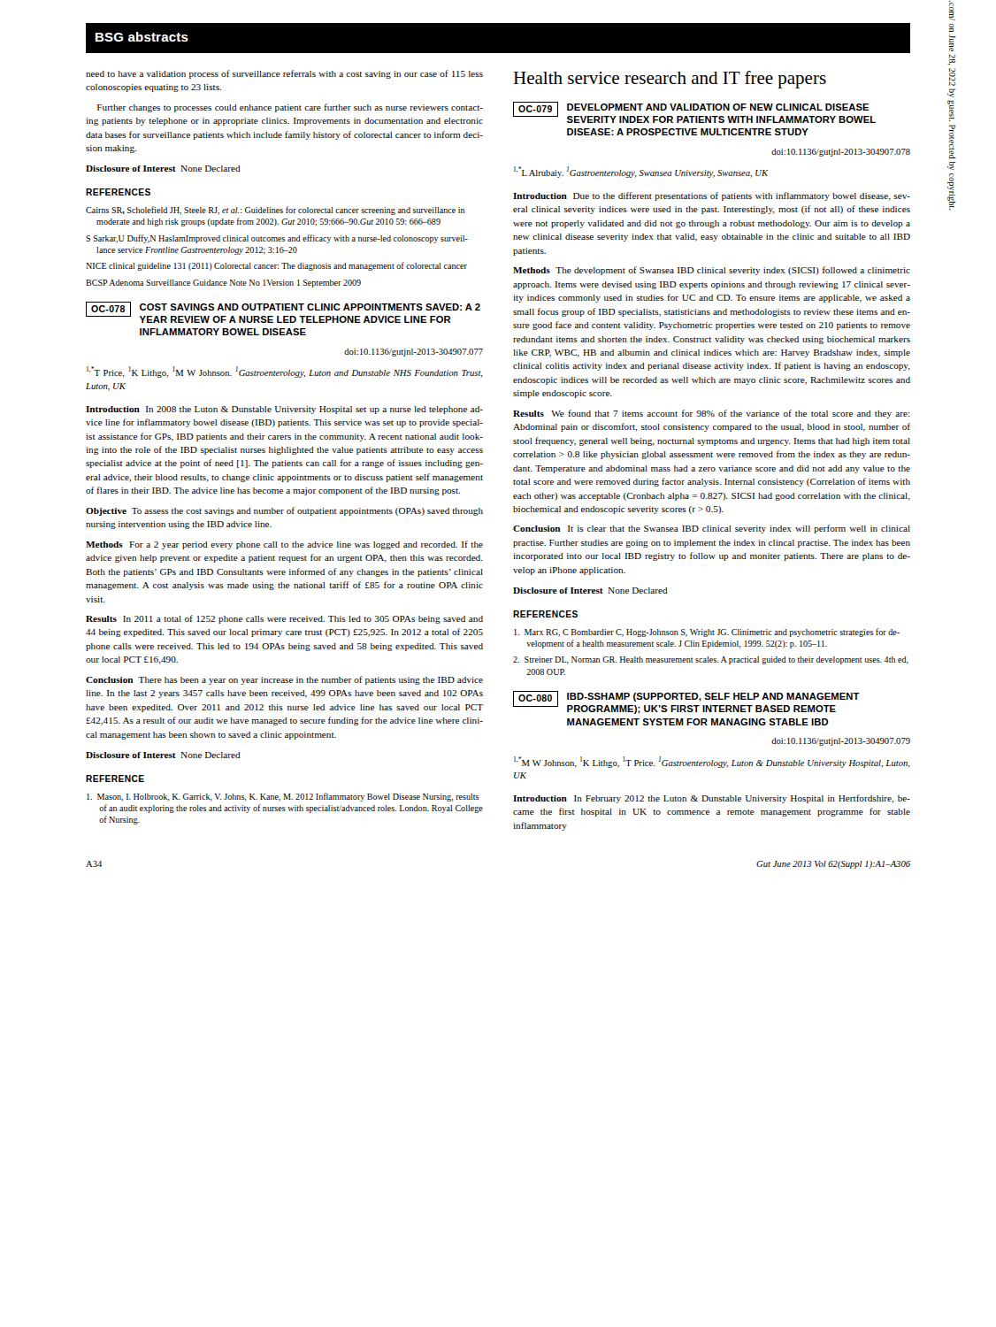BSG abstracts
Gut: first published as 10.1136/gutjnl-2013-304907.079 on 4 June 2013. Downloaded from http://gut.bmj.com/ on June 28, 2022 by guest. Protected by copyright.
need to have a validation process of surveillance referrals with a cost saving in our case of 115 less colonoscopies equating to 23 lists.
Further changes to processes could enhance patient care further such as nurse reviewers contacting patients by telephone or in appropriate clinics. Improvements in documentation and electronic data bases for surveillance patients which include family history of colorectal cancer to inform decision making.
Disclosure of Interest None Declared
References
Cairns SR, Scholefield JH, Steele RJ, et al.: Guidelines for colorectal cancer screening and surveillance in moderate and high risk groups (update from 2002). Gut 2010; 59:666–90.Gut 2010 59: 666–689
S Sarkar,U Duffy,N HaslamImproved clinical outcomes and efficacy with a nurse-led colonoscopy surveillance service Frontline Gastroenterology 2012; 3:16–20
NICE clinical guideline 131 (2011) Colorectal cancer: The diagnosis and management of colorectal cancer
BCSP Adenoma Surveillance Guidance Note No 1Version 1 September 2009
OC-078
Cost savings and outpatient clinic appointments saved: a 2 year review of a nurse led telephone advice line for inflammatory bowel disease
doi:10.1136/gutjnl-2013-304907.077
1,*T Price, 1K Lithgo, 1M W Johnson. 1Gastroenterology, Luton and Dunstable NHS Foundation Trust, Luton, UK
Introduction In 2008 the Luton & Dunstable University Hospital set up a nurse led telephone advice line for inflammatory bowel disease (IBD) patients. This service was set up to provide specialist assistance for GPs, IBD patients and their carers in the community. A recent national audit looking into the role of the IBD specialist nurses highlighted the value patients attribute to easy access specialist advice at the point of need [1]. The patients can call for a range of issues including general advice, their blood results, to change clinic appointments or to discuss patient self management of flares in their IBD. The advice line has become a major component of the IBD nursing post.
Objective To assess the cost savings and number of outpatient appointments (OPAs) saved through nursing intervention using the IBD advice line.
Methods For a 2 year period every phone call to the advice line was logged and recorded. If the advice given help prevent or expedite a patient request for an urgent OPA, then this was recorded. Both the patients’ GPs and IBD Consultants were informed of any changes in the patients’ clinical management. A cost analysis was made using the national tariff of £85 for a routine OPA clinic visit.
Results In 2011 a total of 1252 phone calls were received. This led to 305 OPAs being saved and 44 being expedited. This saved our local primary care trust (PCT) £25,925. In 2012 a total of 2205 phone calls were received. This led to 194 OPAs being saved and 58 being expedited. This saved our local PCT £16,490.
Conclusion There has been a year on year increase in the number of patients using the IBD advice line. In the last 2 years 3457 calls have been received, 499 OPAs have been saved and 102 OPAs have been expedited. Over 2011 and 2012 this nurse led advice line has saved our local PCT £42,415. As a result of our audit we have managed to secure funding for the advice line where clinical management has been shown to saved a clinic appointment.
Disclosure of Interest None Declared
Reference
1. Mason, I. Holbrook, K. Garrick, V. Johns, K. Kane, M. 2012 Inflammatory Bowel Disease Nursing, results of an audit exploring the roles and activity of nurses with specialist/advanced roles. London. Royal College of Nursing.
Health service research and IT free papers
OC-079
Development and validation of new clinical disease severity index for patients with inflammatory bowel disease: a prospective multicentre study
doi:10.1136/gutjnl-2013-304907.078
1,*L Alrubaiy. 1Gastroenterology, Swansea University, Swansea, UK
Introduction Due to the different presentations of patients with inflammatory bowel disease, several clinical severity indices were used in the past. Interestingly, most (if not all) of these indices were not properly validated and did not go through a robust methodology. Our aim is to develop a new clinical disease severity index that valid, easy obtainable in the clinic and suitable to all IBD patients.
Methods The development of Swansea IBD clinical severity index (SICSI) followed a clinimetric approach. Items were devised using IBD experts opinions and through reviewing 17 clinical severity indices commonly used in studies for UC and CD. To ensure items are applicable, we asked a small focus group of IBD specialists, statisticians and methodologists to review these items and ensure good face and content validity. Psychometric properties were tested on 210 patients to remove redundant items and shorten the index. Construct validity was checked using biochemical markers like CRP, WBC, HB and albumin and clinical indices which are: Harvey Bradshaw index, simple clinical colitis activity index and perianal disease activity index. If patient is having an endoscopy, endoscopic indices will be recorded as well which are mayo clinic score, Rachmilewitz scores and simple endoscopic score.
Results We found that 7 items account for 98% of the variance of the total score and they are: Abdominal pain or discomfort, stool consistency compared to the usual, blood in stool, number of stool frequency, general well being, nocturnal symptoms and urgency. Items that had high item total correlation > 0.8 like physician global assessment were removed from the index as they are redundant. Temperature and abdominal mass had a zero variance score and did not add any value to the total score and were removed during factor analysis. Internal consistency (Correlation of items with each other) was acceptable (Cronbach alpha = 0.827). SICSI had good correlation with the clinical, biochemical and endoscopic severity scores (r > 0.5).
Conclusion It is clear that the Swansea IBD clinical severity index will perform well in clinical practise. Further studies are going on to implement the index in clincal practise. The index has been incorporated into our local IBD registry to follow up and moniter patients. There are plans to develop an iPhone application.
Disclosure of Interest None Declared
References
1. Marx RG, C Bombardier C, Hogg-Johnson S, Wright JG. Clinimetric and psychometric strategies for development of a health measurement scale. J Clin Epidemiol, 1999. 52(2): p. 105–11.
2. Streiner DL, Norman GR. Health measurement scales. A practical guided to their development uses. 4th ed, 2008 OUP.
OC-080
IBD-SSHAMP (Supported, Self Help and Management Programme); UK’s first internet based remote management system for managing stable IBD
doi:10.1136/gutjnl-2013-304907.079
1,*M W Johnson, 1K Lithgo, 1T Price. 1Gastroenterology, Luton & Dunstable University Hospital, Luton, UK
Introduction In February 2012 the Luton & Dunstable University Hospital in Hertfordshire, became the first hospital in UK to commence a remote management programme for stable inflammatory
A34
Gut June 2013 Vol 62(Suppl 1):A1–A306